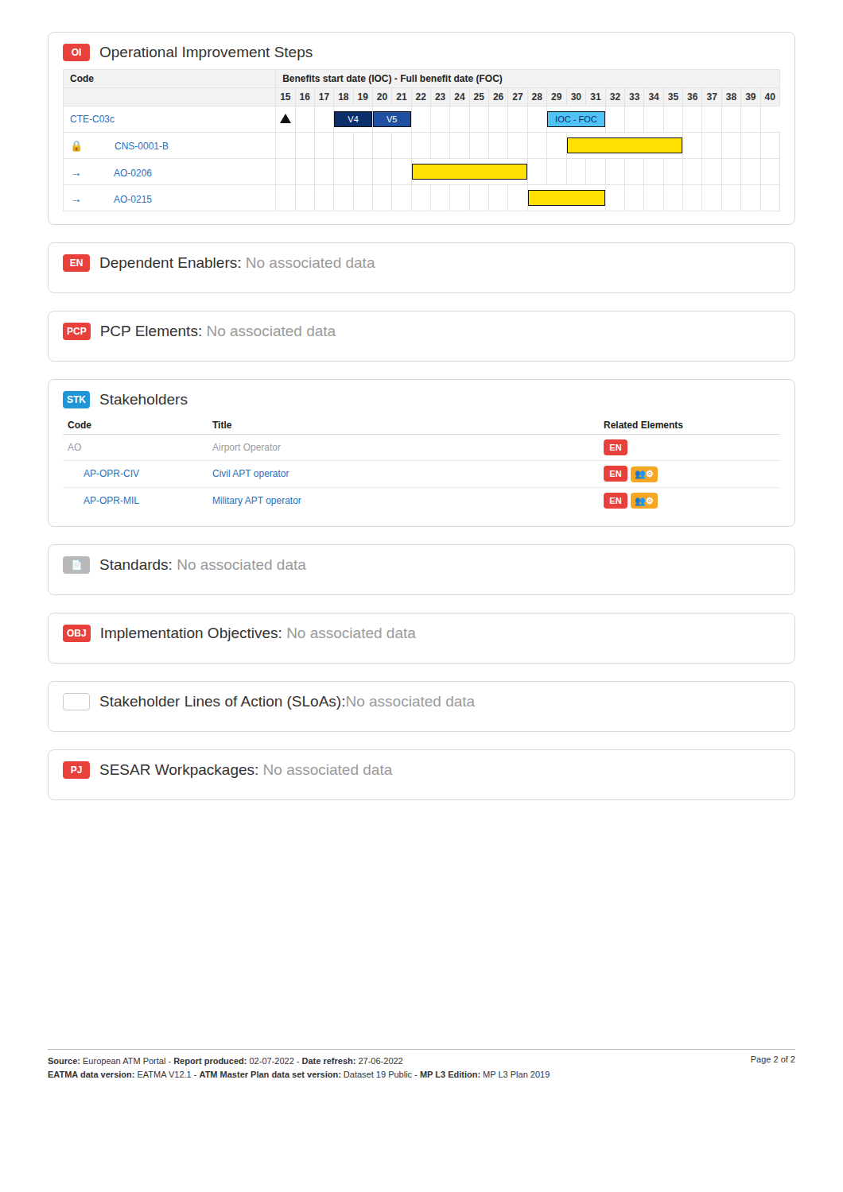OI Operational Improvement Steps
| Code | Benefits start date (IOC) - Full benefit date (FOC) |
| --- | --- |
| | 15 | 16 | 17 | 18 | 19 | 20 | 21 | 22 | 23 | 24 | 25 | 26 | 27 | 28 | 29 | 30 | 31 | 32 | 33 | 34 | 35 | 36 | 37 | 38 | 39 | 40 |
| CTE-C03c | | | | V4 | V5 | | | | | | | | IOC - FOC | | | | | | | | |
| CNS-0001-B | | | | | | | | | | | | | | | | | | | | | |
| AO-0206 | | | | | | | | | | | | | | | | | | | | | |
| AO-0215 | | | | | | | | | | | | | | | | | | | | | | | |
EN Dependent Enablers: No associated data
PCP PCP Elements: No associated data
STK Stakeholders
| Code | Title | Related Elements |
| --- | --- | --- |
| AO | Airport Operator | EN |
| AP-OPR-CIV | Civil APT operator | EN 👥⚙ |
| AP-OPR-MIL | Military APT operator | EN 👥⚙ |
📄 Standards: No associated data
OBJ Implementation Objectives: No associated data
Stakeholder Lines of Action (SLoAs):No associated data
PJ SESAR Workpackages: No associated data
Source: European ATM Portal - Report produced: 02-07-2022 - Date refresh: 27-06-2022
EATMA data version: EATMA V12.1 - ATM Master Plan data set version: Dataset 19 Public - MP L3 Edition: MP L3 Plan 2019
Page 2 of 2